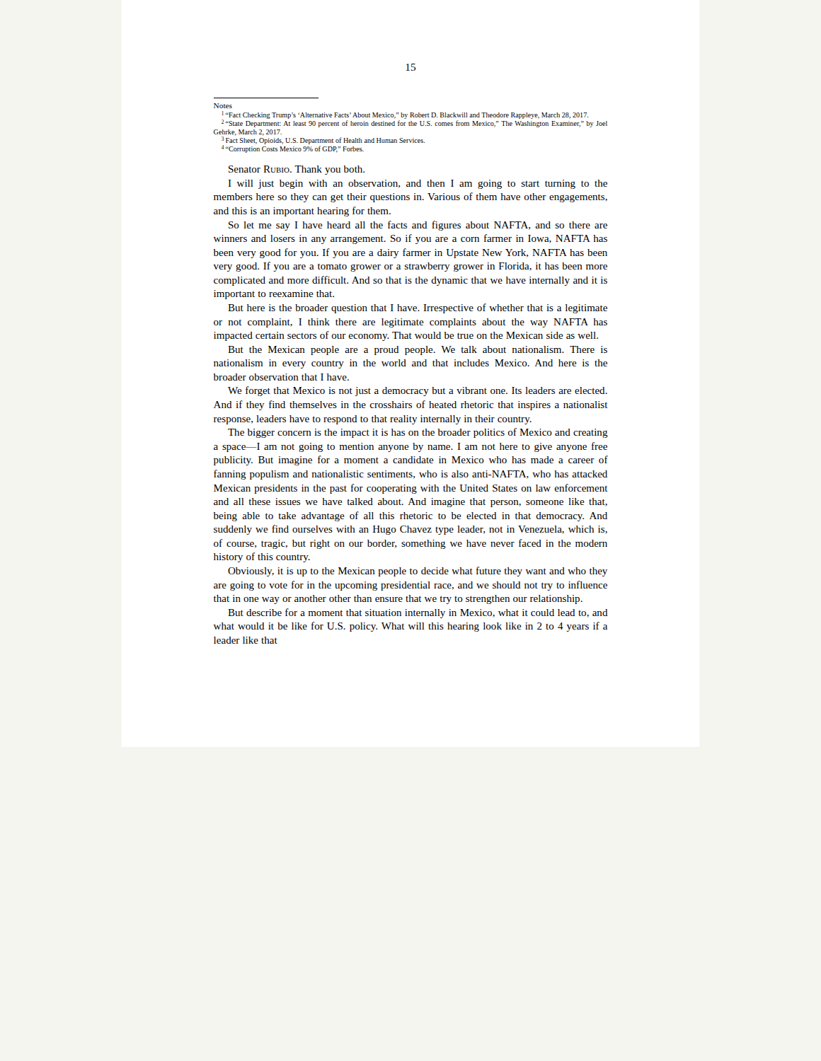15
Notes
1 “Fact Checking Trump’s ‘Alternative Facts’ About Mexico,” by Robert D. Blackwill and Theodore Rappleye, March 28, 2017.
2 “State Department: At least 90 percent of heroin destined for the U.S. comes from Mexico,” The Washington Examiner,” by Joel Gehrke, March 2, 2017.
3 Fact Sheet, Opioids, U.S. Department of Health and Human Services.
4 “Corruption Costs Mexico 9% of GDP,” Forbes.
Senator Rubio. Thank you both.
I will just begin with an observation, and then I am going to start turning to the members here so they can get their questions in. Various of them have other engagements, and this is an important hearing for them.
So let me say I have heard all the facts and figures about NAFTA, and so there are winners and losers in any arrangement. So if you are a corn farmer in Iowa, NAFTA has been very good for you. If you are a dairy farmer in Upstate New York, NAFTA has been very good. If you are a tomato grower or a strawberry grower in Florida, it has been more complicated and more difficult. And so that is the dynamic that we have internally and it is important to reexamine that.
But here is the broader question that I have. Irrespective of whether that is a legitimate or not complaint, I think there are legitimate complaints about the way NAFTA has impacted certain sectors of our economy. That would be true on the Mexican side as well.
But the Mexican people are a proud people. We talk about nationalism. There is nationalism in every country in the world and that includes Mexico. And here is the broader observation that I have.
We forget that Mexico is not just a democracy but a vibrant one. Its leaders are elected. And if they find themselves in the crosshairs of heated rhetoric that inspires a nationalist response, leaders have to respond to that reality internally in their country.
The bigger concern is the impact it is has on the broader politics of Mexico and creating a space—I am not going to mention anyone by name. I am not here to give anyone free publicity. But imagine for a moment a candidate in Mexico who has made a career of fanning populism and nationalistic sentiments, who is also anti-NAFTA, who has attacked Mexican presidents in the past for cooperating with the United States on law enforcement and all these issues we have talked about. And imagine that person, someone like that, being able to take advantage of all this rhetoric to be elected in that democracy. And suddenly we find ourselves with an Hugo Chavez type leader, not in Venezuela, which is, of course, tragic, but right on our border, something we have never faced in the modern history of this country.
Obviously, it is up to the Mexican people to decide what future they want and who they are going to vote for in the upcoming presidential race, and we should not try to influence that in one way or another other than ensure that we try to strengthen our relationship.
But describe for a moment that situation internally in Mexico, what it could lead to, and what would it be like for U.S. policy. What will this hearing look like in 2 to 4 years if a leader like that